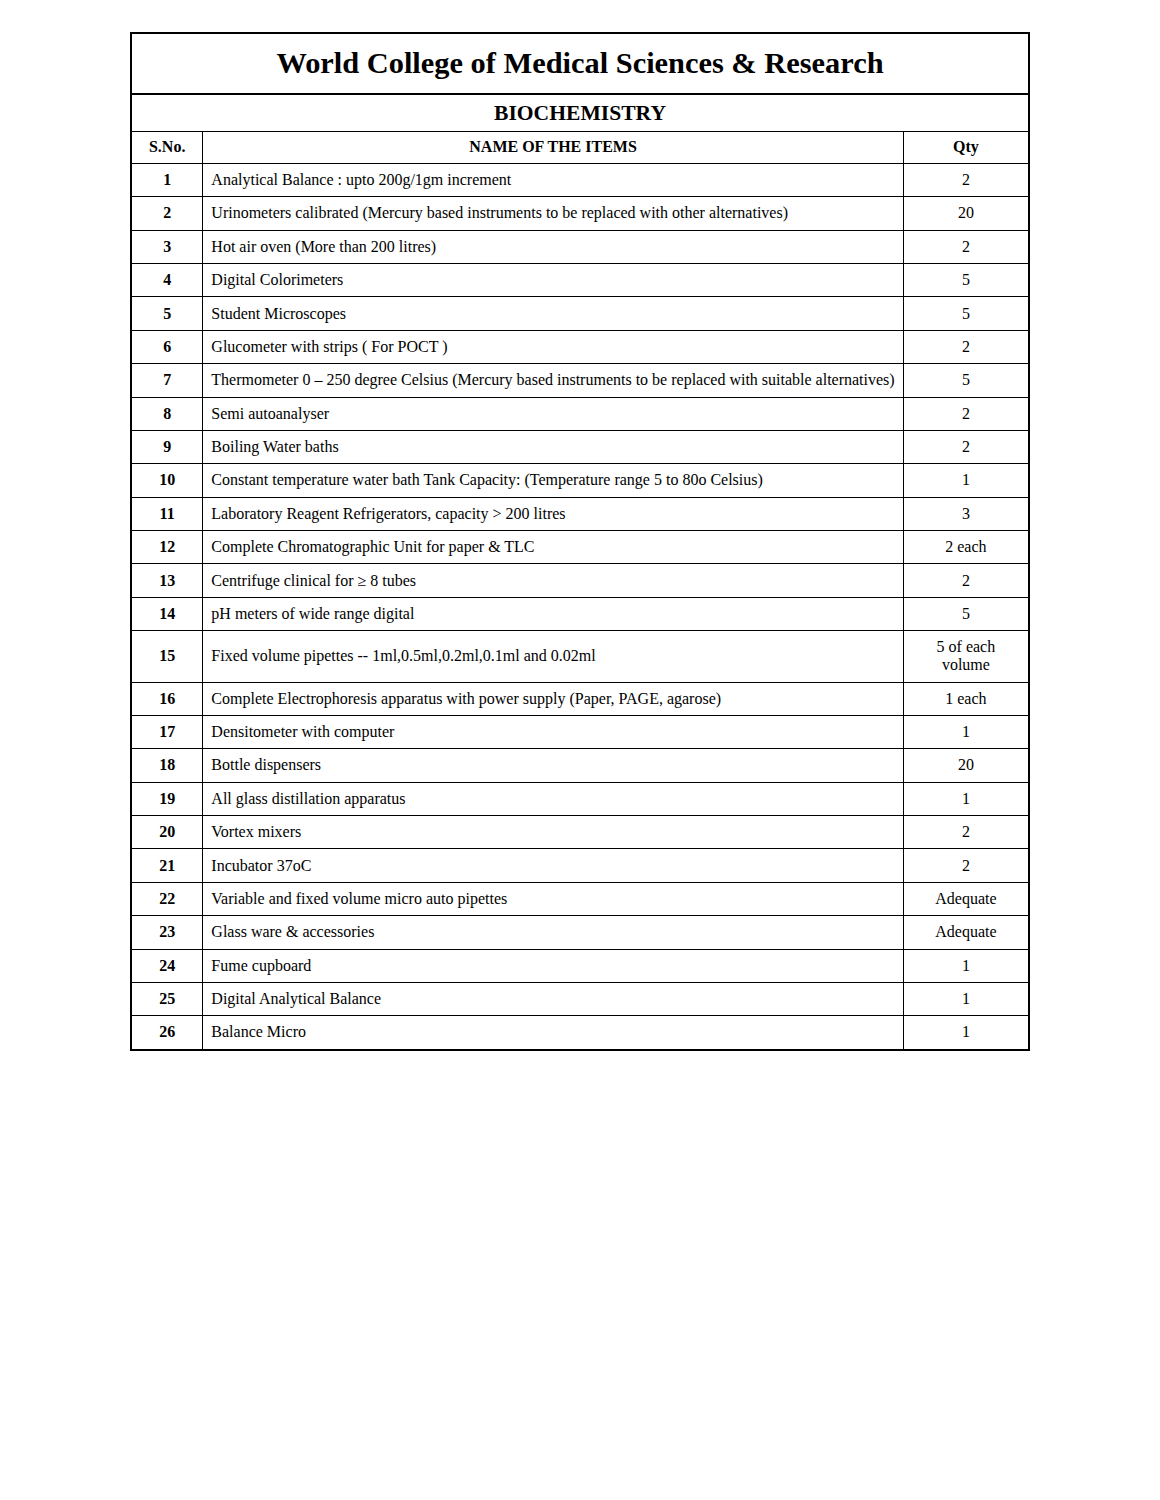World College of Medical Sciences & Research
| BIOCHEMISTRY |
| --- |
| S.No. | NAME OF THE ITEMS | Qty |
| 1 | Analytical Balance : upto 200g/1gm increment | 2 |
| 2 | Urinometers calibrated (Mercury based instruments to be replaced with other alternatives) | 20 |
| 3 | Hot air oven (More than 200 litres) | 2 |
| 4 | Digital Colorimeters | 5 |
| 5 | Student Microscopes | 5 |
| 6 | Glucometer with strips ( For POCT ) | 2 |
| 7 | Thermometer 0 – 250 degree Celsius (Mercury based instruments to be replaced with suitable alternatives) | 5 |
| 8 | Semi autoanalyser | 2 |
| 9 | Boiling Water baths | 2 |
| 10 | Constant temperature water bath Tank Capacity: (Temperature range 5 to 80o Celsius) | 1 |
| 11 | Laboratory Reagent Refrigerators, capacity > 200 litres | 3 |
| 12 | Complete Chromatographic Unit for paper & TLC | 2 each |
| 13 | Centrifuge clinical for ≥ 8 tubes | 2 |
| 14 | pH meters of wide range digital | 5 |
| 15 | Fixed volume pipettes -- 1ml,0.5ml,0.2ml,0.1ml and 0.02ml | 5 of each volume |
| 16 | Complete Electrophoresis apparatus with power supply (Paper, PAGE, agarose) | 1 each |
| 17 | Densitometer with computer | 1 |
| 18 | Bottle dispensers | 20 |
| 19 | All glass distillation apparatus | 1 |
| 20 | Vortex mixers | 2 |
| 21 | Incubator 37oC | 2 |
| 22 | Variable and fixed volume micro auto pipettes | Adequate |
| 23 | Glass ware & accessories | Adequate |
| 24 | Fume cupboard | 1 |
| 25 | Digital Analytical Balance | 1 |
| 26 | Balance Micro | 1 |